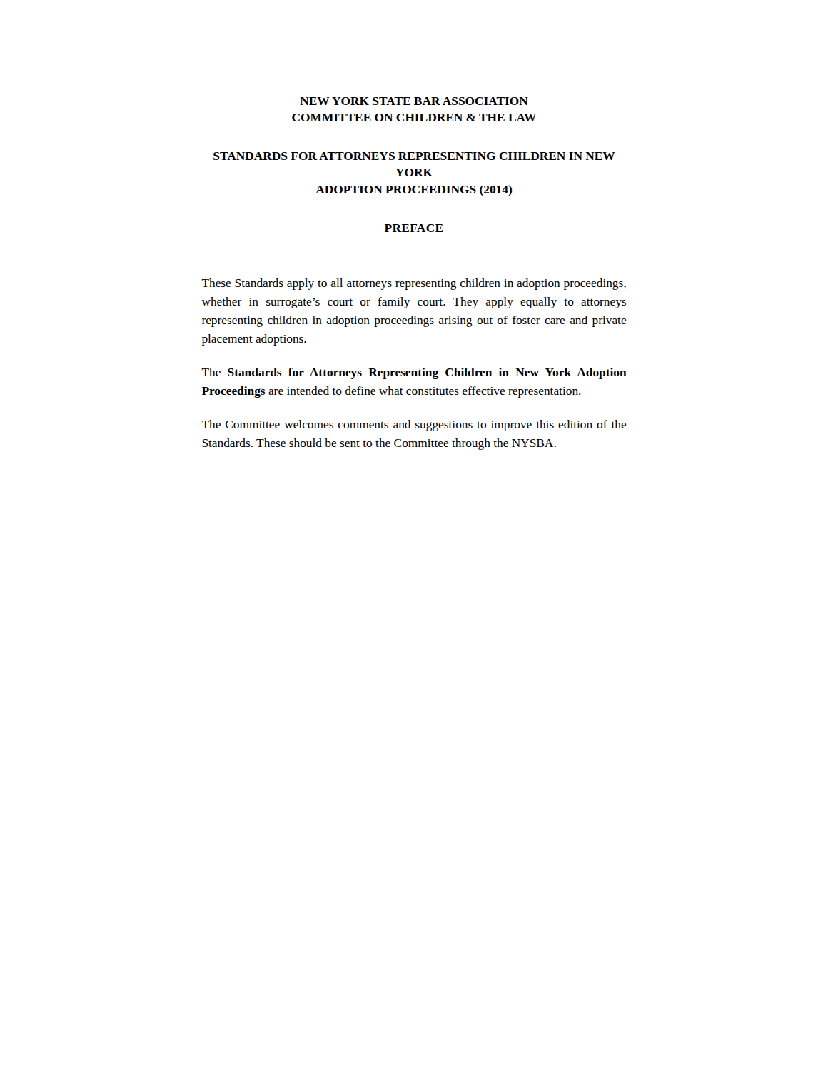NEW YORK STATE BAR ASSOCIATION
COMMITTEE ON CHILDREN & THE LAW
STANDARDS FOR ATTORNEYS REPRESENTING CHILDREN IN NEW YORK
ADOPTION PROCEEDINGS (2014)
PREFACE
These Standards apply to all attorneys representing children in adoption proceedings, whether in surrogate’s court or family court. They apply equally to attorneys representing children in adoption proceedings arising out of foster care and private placement adoptions.
The Standards for Attorneys Representing Children in New York Adoption Proceedings are intended to define what constitutes effective representation.
The Committee welcomes comments and suggestions to improve this edition of the Standards. These should be sent to the Committee through the NYSBA.